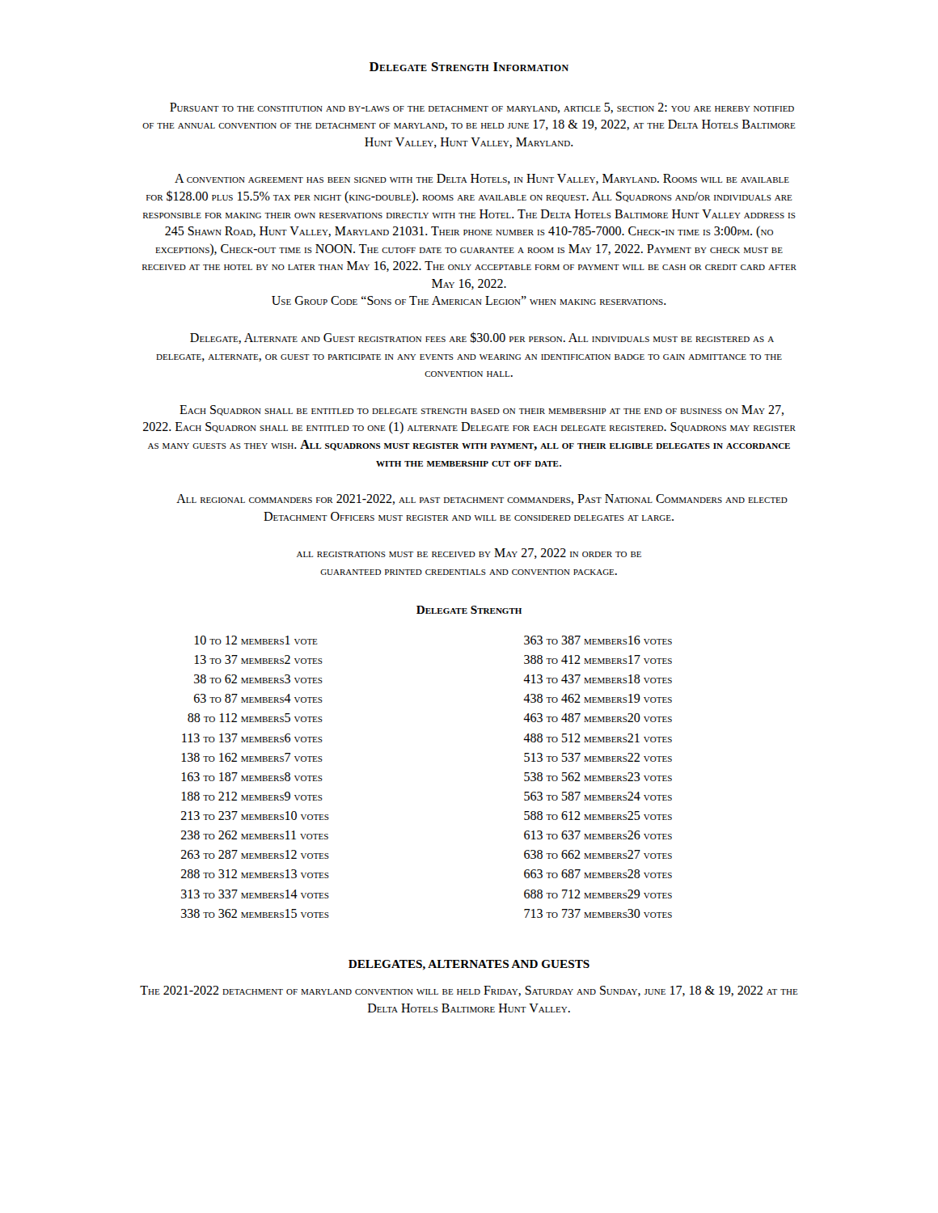Delegate Strength Information
Pursuant to the constitution and by-laws of the detachment of maryland, article 5, section 2: you are hereby notified of the annual convention of the detachment of maryland, to be held june 17, 18 & 19, 2022, at the Delta Hotels Baltimore Hunt Valley, Hunt Valley, Maryland.
A convention agreement has been signed with the Delta Hotels, in Hunt Valley, Maryland. Rooms will be available for $128.00 plus 15.5% tax per night (king-double). rooms are available on request. All Squadrons and/or individuals are responsible for making their own reservations directly with the Hotel. The Delta Hotels Baltimore Hunt Valley address is 245 Shawn Road, Hunt Valley, Maryland 21031. Their phone number is 410-785-7000. Check-in time is 3:00pm. (no exceptions), Check-out time is NOON. The cutoff date to guarantee a room is May 17, 2022. Payment by check must be received at the hotel by no later than May 16, 2022. The only acceptable form of payment will be cash or credit card after May 16, 2022.
Use Group Code “Sons of The American Legion” when making reservations.
Delegate, Alternate and Guest registration fees are $30.00 per person. All individuals must be registered as a delegate, alternate, or guest to participate in any events and wearing an identification badge to gain admittance to the convention hall.
Each Squadron shall be entitled to delegate strength based on their membership at the end of business on May 27, 2022. Each Squadron shall be entitled to one (1) alternate Delegate for each delegate registered. Squadrons may register as many guests as they wish. All squadrons must register with payment, all of their eligible delegates in accordance with the membership cut off date.
All regional commanders for 2021-2022, all past detachment commanders, Past National Commanders and elected Detachment Officers must register and will be considered delegates at large.
all registrations must be received by May 27, 2022 in order to be
guaranteed printed credentials and convention package.
Delegate Strength
| 10 to 12 members | 1 vote | 363 to 387 members | 16 votes |
| 13 to 37 members | 2 votes | 388 to 412 members | 17 votes |
| 38 to 62 members | 3 votes | 413 to 437 members | 18 votes |
| 63 to 87 members | 4 votes | 438 to 462 members | 19 votes |
| 88 to 112 members | 5 votes | 463 to 487 members | 20 votes |
| 113 to 137 members | 6 votes | 488 to 512 members | 21 votes |
| 138 to 162 members | 7 votes | 513 to 537 members | 22 votes |
| 163 to 187 members | 8 votes | 538 to 562 members | 23 votes |
| 188 to 212 members | 9 votes | 563 to 587 members | 24 votes |
| 213 to 237 members | 10 votes | 588 to 612 members | 25 votes |
| 238 to 262 members | 11 votes | 613 to 637 members | 26 votes |
| 263 to 287 members | 12 votes | 638 to 662 members | 27 votes |
| 288 to 312 members | 13 votes | 663 to 687 members | 28 votes |
| 313 to 337 members | 14 votes | 688 to 712 members | 29 votes |
| 338 to 362 members | 15 votes | 713 to 737 members | 30 votes |
DELEGATES, ALTERNATES AND GUESTS
The 2021-2022 detachment of maryland convention will be held Friday, Saturday and Sunday, june 17, 18 & 19, 2022 at the Delta Hotels Baltimore Hunt Valley.